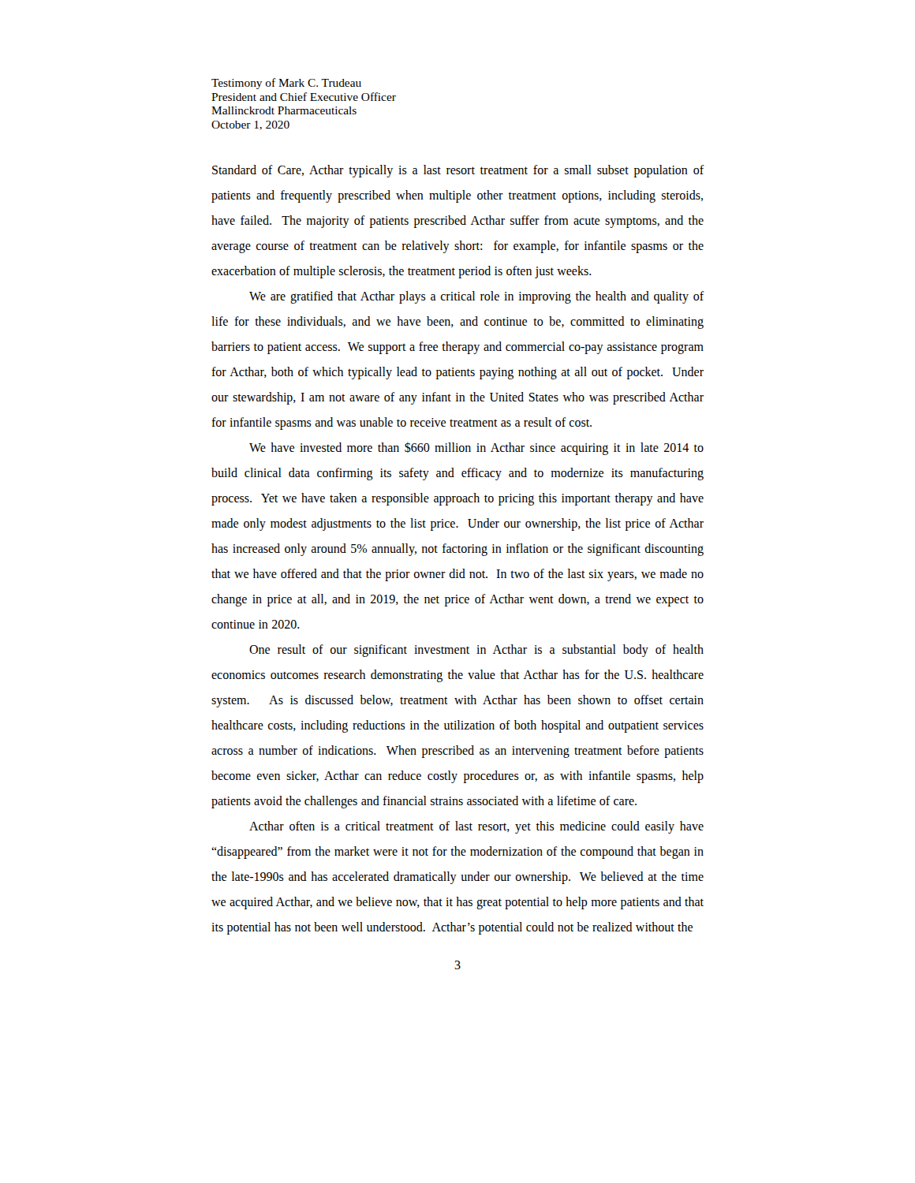Testimony of Mark C. Trudeau
President and Chief Executive Officer
Mallinckrodt Pharmaceuticals
October 1, 2020
Standard of Care, Acthar typically is a last resort treatment for a small subset population of patients and frequently prescribed when multiple other treatment options, including steroids, have failed. The majority of patients prescribed Acthar suffer from acute symptoms, and the average course of treatment can be relatively short: for example, for infantile spasms or the exacerbation of multiple sclerosis, the treatment period is often just weeks.
We are gratified that Acthar plays a critical role in improving the health and quality of life for these individuals, and we have been, and continue to be, committed to eliminating barriers to patient access. We support a free therapy and commercial co-pay assistance program for Acthar, both of which typically lead to patients paying nothing at all out of pocket. Under our stewardship, I am not aware of any infant in the United States who was prescribed Acthar for infantile spasms and was unable to receive treatment as a result of cost.
We have invested more than $660 million in Acthar since acquiring it in late 2014 to build clinical data confirming its safety and efficacy and to modernize its manufacturing process. Yet we have taken a responsible approach to pricing this important therapy and have made only modest adjustments to the list price. Under our ownership, the list price of Acthar has increased only around 5% annually, not factoring in inflation or the significant discounting that we have offered and that the prior owner did not. In two of the last six years, we made no change in price at all, and in 2019, the net price of Acthar went down, a trend we expect to continue in 2020.
One result of our significant investment in Acthar is a substantial body of health economics outcomes research demonstrating the value that Acthar has for the U.S. healthcare system. As is discussed below, treatment with Acthar has been shown to offset certain healthcare costs, including reductions in the utilization of both hospital and outpatient services across a number of indications. When prescribed as an intervening treatment before patients become even sicker, Acthar can reduce costly procedures or, as with infantile spasms, help patients avoid the challenges and financial strains associated with a lifetime of care.
Acthar often is a critical treatment of last resort, yet this medicine could easily have “disappeared” from the market were it not for the modernization of the compound that began in the late-1990s and has accelerated dramatically under our ownership. We believed at the time we acquired Acthar, and we believe now, that it has great potential to help more patients and that its potential has not been well understood. Acthar’s potential could not be realized without the
3